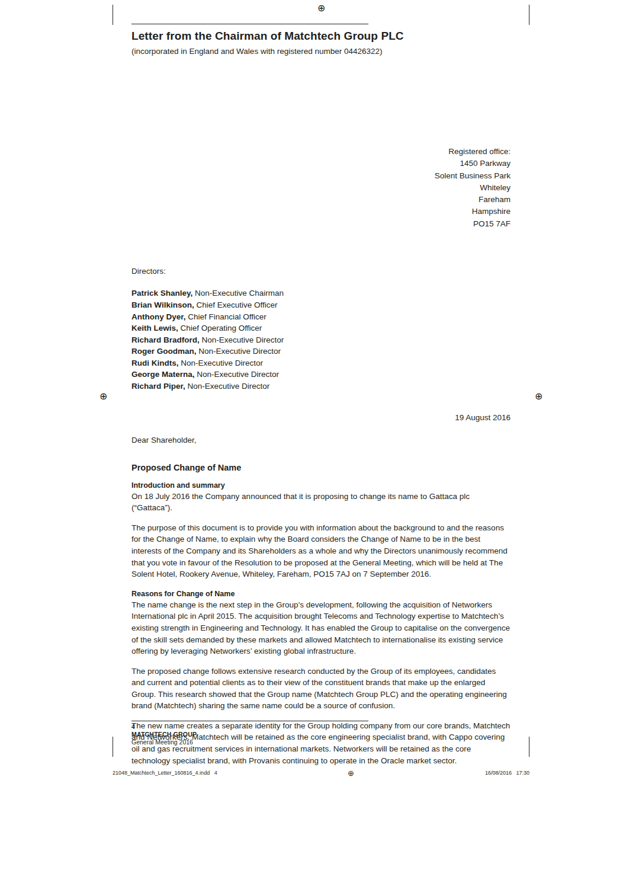⊕
⊕
⊕
Letter from the Chairman of Matchtech Group PLC
(incorporated in England and Wales with registered number 04426322)
Registered office:
1450 Parkway
Solent Business Park
Whiteley
Fareham
Hampshire
PO15 7AF
Directors:
Patrick Shanley, Non-Executive Chairman
Brian Wilkinson, Chief Executive Officer
Anthony Dyer, Chief Financial Officer
Keith Lewis, Chief Operating Officer
Richard Bradford, Non-Executive Director
Roger Goodman, Non-Executive Director
Rudi Kindts, Non-Executive Director
George Materna, Non-Executive Director
Richard Piper, Non-Executive Director
19 August 2016
Dear Shareholder,
Proposed Change of Name
Introduction and summary
On 18 July 2016 the Company announced that it is proposing to change its name to Gattaca plc (“Gattaca”).
The purpose of this document is to provide you with information about the background to and the reasons for the Change of Name, to explain why the Board considers the Change of Name to be in the best interests of the Company and its Shareholders as a whole and why the Directors unanimously recommend that you vote in favour of the Resolution to be proposed at the General Meeting, which will be held at The Solent Hotel, Rookery Avenue, Whiteley, Fareham, PO15 7AJ on 7 September 2016.
Reasons for Change of Name
The name change is the next step in the Group’s development, following the acquisition of Networkers International plc in April 2015. The acquisition brought Telecoms and Technology expertise to Matchtech’s existing strength in Engineering and Technology. It has enabled the Group to capitalise on the convergence of the skill sets demanded by these markets and allowed Matchtech to internationalise its existing service offering by leveraging Networkers’ existing global infrastructure.
The proposed change follows extensive research conducted by the Group of its employees, candidates and current and potential clients as to their view of the constituent brands that make up the enlarged Group. This research showed that the Group name (Matchtech Group PLC) and the operating engineering brand (Matchtech) sharing the same name could be a source of confusion.
The new name creates a separate identity for the Group holding company from our core brands, Matchtech and Networkers. Matchtech will be retained as the core engineering specialist brand, with Cappo covering oil and gas recruitment services in international markets. Networkers will be retained as the core technology specialist brand, with Provanis continuing to operate in the Oracle market sector.
4
MATCHTECH GROUP
General Meeting 2016
21048_Matchtech_Letter_160816_4.indd 4 ⊕ 16/08/2016 17:30